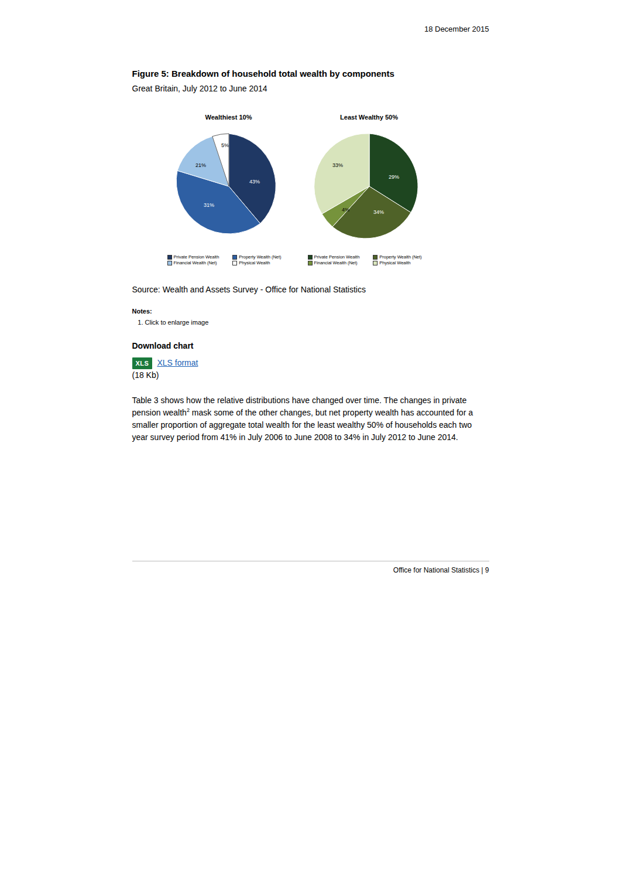18 December 2015
Figure 5: Breakdown of household total wealth by components
Great Britain, July 2012 to June 2014
Wealthiest 10%
43% 31% 21% 5%
Private Pension Wealth
Property Wealth (Net)
Financial Wealth (Net)
Physical Wealth
Least Wealthy 50%
29% 34% 4% 33%
Private Pension Wealth
Property Wealth (Net)
Financial Wealth (Net)
Physical Wealth
Source: Wealth and Assets Survey - Office for National Statistics
Notes:
Click to enlarge image
Download chart
XLS XLS format
(18 Kb)
Table 3 shows how the relative distributions have changed over time. The changes in private pension wealth2 mask some of the other changes, but net property wealth has accounted for a smaller proportion of aggregate total wealth for the least wealthy 50% of households each two year survey period from 41% in July 2006 to June 2008 to 34% in July 2012 to June 2014.
Office for National Statistics | 9